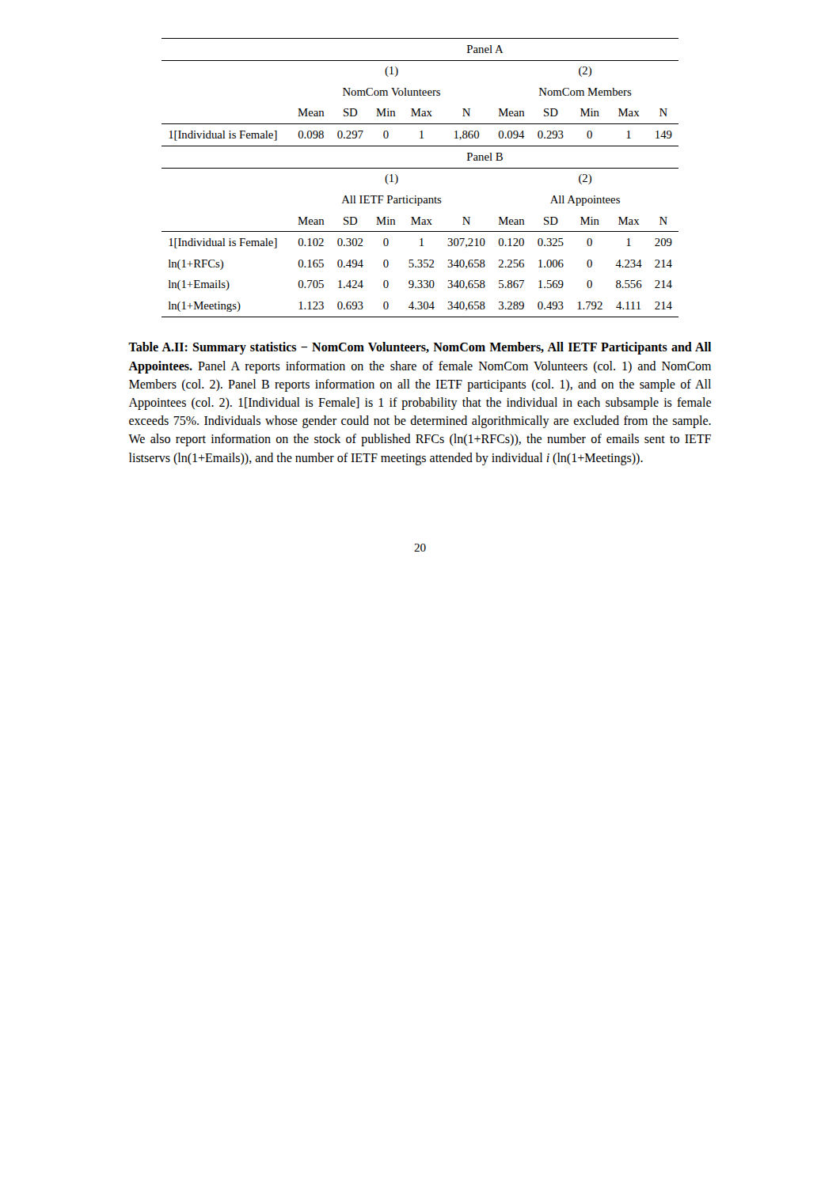| | Panel A |
| | (1) | (2) |
| | NomCom Volunteers | NomCom Members |
| | Mean | SD | Min | Max | N | Mean | SD | Min | Max | N |
| 1[Individual is Female] | 0.098 | 0.297 | 0 | 1 | 1,860 | 0.094 | 0.293 | 0 | 1 | 149 |
| | Panel B |
| | (1) | (2) |
| | All IETF Participants | All Appointees |
| | Mean | SD | Min | Max | N | Mean | SD | Min | Max | N |
| 1[Individual is Female] | 0.102 | 0.302 | 0 | 1 | 307,210 | 0.120 | 0.325 | 0 | 1 | 209 |
| ln(1+RFCs) | 0.165 | 0.494 | 0 | 5.352 | 340,658 | 2.256 | 1.006 | 0 | 4.234 | 214 |
| ln(1+Emails) | 0.705 | 1.424 | 0 | 9.330 | 340,658 | 5.867 | 1.569 | 0 | 8.556 | 214 |
| ln(1+Meetings) | 1.123 | 0.693 | 0 | 4.304 | 340,658 | 3.289 | 0.493 | 1.792 | 4.111 | 214 |
Table A.II: Summary statistics − NomCom Volunteers, NomCom Members, All IETF Participants and All Appointees. Panel A reports information on the share of female NomCom Volunteers (col. 1) and NomCom Members (col. 2). Panel B reports information on all the IETF participants (col. 1), and on the sample of All Appointees (col. 2). 1[Individual is Female] is 1 if probability that the individual in each subsample is female exceeds 75%. Individuals whose gender could not be determined algorithmically are excluded from the sample. We also report information on the stock of published RFCs (ln(1+RFCs)), the number of emails sent to IETF listservs (ln(1+Emails)), and the number of IETF meetings attended by individual i (ln(1+Meetings)).
20